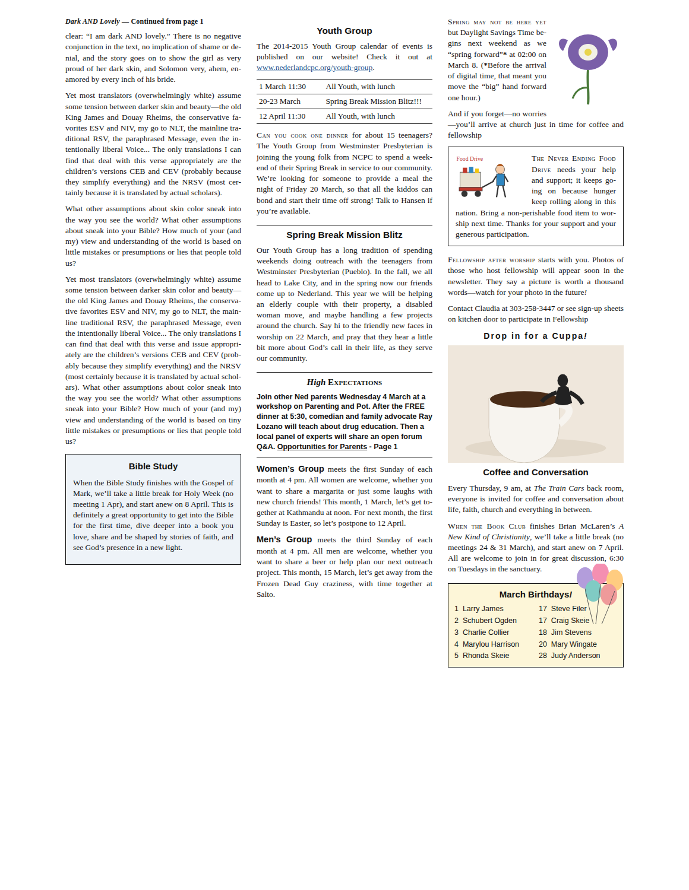Dark AND Lovely — Continued from page 1
clear: “I am dark AND lovely.” There is no negative conjunction in the text, no implication of shame or denial, and the story goes on to show the girl as very proud of her dark skin, and Solomon very, ahem, enamored by every inch of his bride.
Yet most translators (overwhelmingly white) assume some tension between darker skin and beauty—the old King James and Douay Rheims, the conservative favorites ESV and NIV, my go to NLT, the mainline traditional RSV, the paraphrased Message, even the intentionally liberal Voice... The only translations I can find that deal with this verse appropriately are the children’s versions CEB and CEV (probably because they simplify everything) and the NRSV (most certainly because it is translated by actual scholars).
What other assumptions about skin color sneak into the way you see the world? What other assumptions about sneak into your Bible? How much of your (and my) view and understanding of the world is based on little mistakes or presumptions or lies that people told us?
Yet most translators (overwhelmingly white) assume some tension between darker skin color and beauty—the old King James and Douay Rheims, the conservative favorites ESV and NIV, my go to NLT, the mainline traditional RSV, the paraphrased Message, even the intentionally liberal Voice... The only translations I can find that deal with this verse and issue appropriately are the children’s versions CEB and CEV (probably because they simplify everything) and the NRSV (most certainly because it is translated by actual scholars). What other assumptions about color sneak into the way you see the world? What other assumptions sneak into your Bible? How much of your (and my) view and understanding of the world is based on tiny little mistakes or presumptions or lies that people told us?
Bible Study
When the Bible Study finishes with the Gospel of Mark, we’ll take a little break for Holy Week (no meeting 1 Apr), and start anew on 8 April. This is definitely a great opportunity to get into the Bible for the first time, dive deeper into a book you love, share and be shaped by stories of faith, and see God’s presence in a new light.
Youth Group
The 2014-2015 Youth Group calendar of events is published on our website! Check it out at www.nederlandcpc.org/youth-group.
| 1 March 11:30 | All Youth, with lunch |
| 20-23 March | Spring Break Mission Blitz!!! |
| 12 April 11:30 | All Youth, with lunch |
Can you cook one dinner for about 15 teenagers? The Youth Group from Westminster Presbyterian is joining the young folk from NCPC to spend a weekend of their Spring Break in service to our community. We’re looking for someone to provide a meal the night of Friday 20 March, so that all the kiddos can bond and start their time off strong! Talk to Hansen if you’re available.
Spring Break Mission Blitz
Our Youth Group has a long tradition of spending weekends doing outreach with the teenagers from Westminster Presbyterian (Pueblo). In the fall, we all head to Lake City, and in the spring now our friends come up to Nederland. This year we will be helping an elderly couple with their property, a disabled woman move, and maybe handling a few projects around the church. Say hi to the friendly new faces in worship on 22 March, and pray that they hear a little bit more about God’s call in their life, as they serve our community.
High Expectations
Join other Ned parents Wednesday 4 March at a workshop on Parenting and Pot. After the FREE dinner at 5:30, comedian and family advocate Ray Lozano will teach about drug education. Then a local panel of experts will share an open forum Q&A. Opportunities for Parents - Page 1
Women’s Group meets the first Sunday of each month at 4 pm. All women are welcome, whether you want to share a margarita or just some laughs with new church friends! This month, 1 March, let’s get together at Kathmandu at noon. For next month, the first Sunday is Easter, so let’s postpone to 12 April.
Men’s Group meets the third Sunday of each month at 4 pm. All men are welcome, whether you want to share a beer or help plan our next outreach project. This month, 15 March, let’s get away from the Frozen Dead Guy craziness, with time together at Salto.
Spring may not be here yet but Daylight Savings Time begins next weekend as we “spring forward”* at 02:00 on March 8. (*Before the arrival of digital time, that meant you move the “big” hand forward one hour.)
And if you forget—no worries—you’ll arrive at church just in time for coffee and fellowship
The Never Ending Food Drive needs your help and support; it keeps going on because hunger keep rolling along in this nation. Bring a non-perishable food item to worship next time. Thanks for your support and your generous participation.
Fellowship after worship starts with you. Photos of those who host fellowship will appear soon in the newsletter. They say a picture is worth a thousand words—watch for your photo in the future!
Contact Claudia at 303-258-3447 or see sign-up sheets on kitchen door to participate in Fellowship
Drop in for a Cuppa!
Coffee and Conversation
Every Thursday, 9 am, at The Train Cars back room, everyone is invited for coffee and conversation about life, faith, church and everything in between.
When the Book Club finishes Brian McLaren’s A New Kind of Christianity, we’ll take a little break (no meetings 24 & 31 March), and start anew on 7 April. All are welcome to join in for great discussion, 6:30 on Tuesdays in the sanctuary.
March Birthdays!
1 Larry James 17 Steve Filer 2 Schubert Ogden 17 Craig Skeie 3 Charlie Collier 18 Jim Stevens 4 Marylou Harrison 20 Mary Wingate 5 Rhonda Skeie 28 Judy Anderson